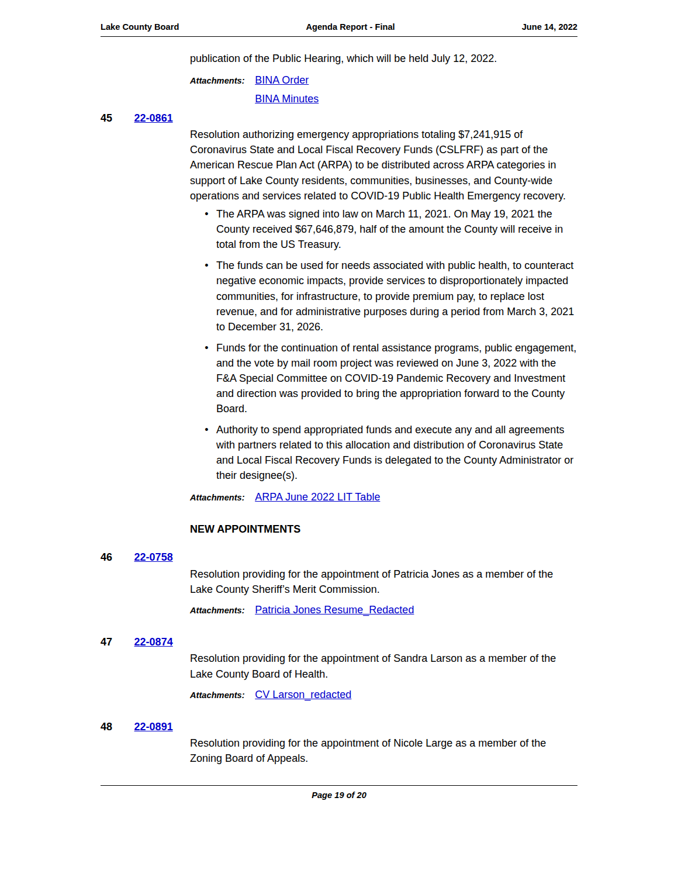Lake County Board
Agenda Report - Final
June 14, 2022
publication of the Public Hearing, which will be held July 12, 2022.
Attachments:
BINA Order BINA Minutes
45
22-0861
Resolution authorizing emergency appropriations totaling $7,241,915 of Coronavirus State and Local Fiscal Recovery Funds (CSLFRF) as part of the American Rescue Plan Act (ARPA) to be distributed across ARPA categories in support of Lake County residents, communities, businesses, and County-wide operations and services related to COVID-19 Public Health Emergency recovery.
The ARPA was signed into law on March 11, 2021. On May 19, 2021 the County received $67,646,879, half of the amount the County will receive in total from the US Treasury.
The funds can be used for needs associated with public health, to counteract negative economic impacts, provide services to disproportionately impacted communities, for infrastructure, to provide premium pay, to replace lost revenue, and for administrative purposes during a period from March 3, 2021 to December 31, 2026.
Funds for the continuation of rental assistance programs, public engagement, and the vote by mail room project was reviewed on June 3, 2022 with the F&A Special Committee on COVID-19 Pandemic Recovery and Investment and direction was provided to bring the appropriation forward to the County Board.
Authority to spend appropriated funds and execute any and all agreements with partners related to this allocation and distribution of Coronavirus State and Local Fiscal Recovery Funds is delegated to the County Administrator or their designee(s).
Attachments:
ARPA June 2022 LIT Table
NEW APPOINTMENTS
46
22-0758
Resolution providing for the appointment of Patricia Jones as a member of the Lake County Sheriff’s Merit Commission.
Attachments:
Patricia Jones Resume_Redacted
47
22-0874
Resolution providing for the appointment of Sandra Larson as a member of the Lake County Board of Health.
Attachments:
CV Larson_redacted
48
22-0891
Resolution providing for the appointment of Nicole Large as a member of the Zoning Board of Appeals.
Page 19 of 20